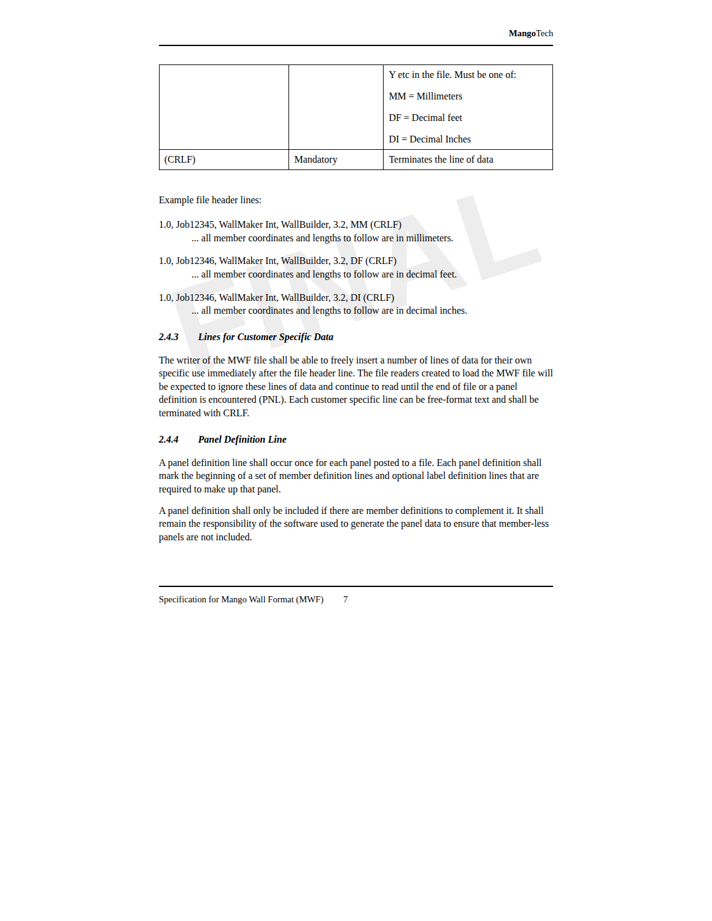FINAL
Mango Tech
| | | Y etc in the file. Must be one of: MM = Millimeters DF = Decimal feet DI = Decimal Inches |
| (CRLF) | Mandatory | Terminates the line of data |
Example file header lines:
1.0, Job12345, WallMaker Int, WallBuilder, 3.2, MM (CRLF)
... all member coordinates and lengths to follow are in millimeters.
1.0, Job12346, WallMaker Int, WallBuilder, 3.2, DF (CRLF)
... all member coordinates and lengths to follow are in decimal feet.
1.0, Job12346, WallMaker Int, WallBuilder, 3.2, DI (CRLF)
... all member coordinates and lengths to follow are in decimal inches.
2.4.3 Lines for Customer Specific Data
The writer of the MWF file shall be able to freely insert a number of lines of data for their own specific use immediately after the file header line. The file readers created to load the MWF file will be expected to ignore these lines of data and continue to read until the end of file or a panel definition is encountered (PNL). Each customer specific line can be free-format text and shall be terminated with CRLF.
2.4.4 Panel Definition Line
A panel definition line shall occur once for each panel posted to a file. Each panel definition shall mark the beginning of a set of member definition lines and optional label definition lines that are required to make up that panel.
A panel definition shall only be included if there are member definitions to complement it. It shall remain the responsibility of the software used to generate the panel data to ensure that member-less panels are not included.
Specification for Mango Wall Format (MWF)7